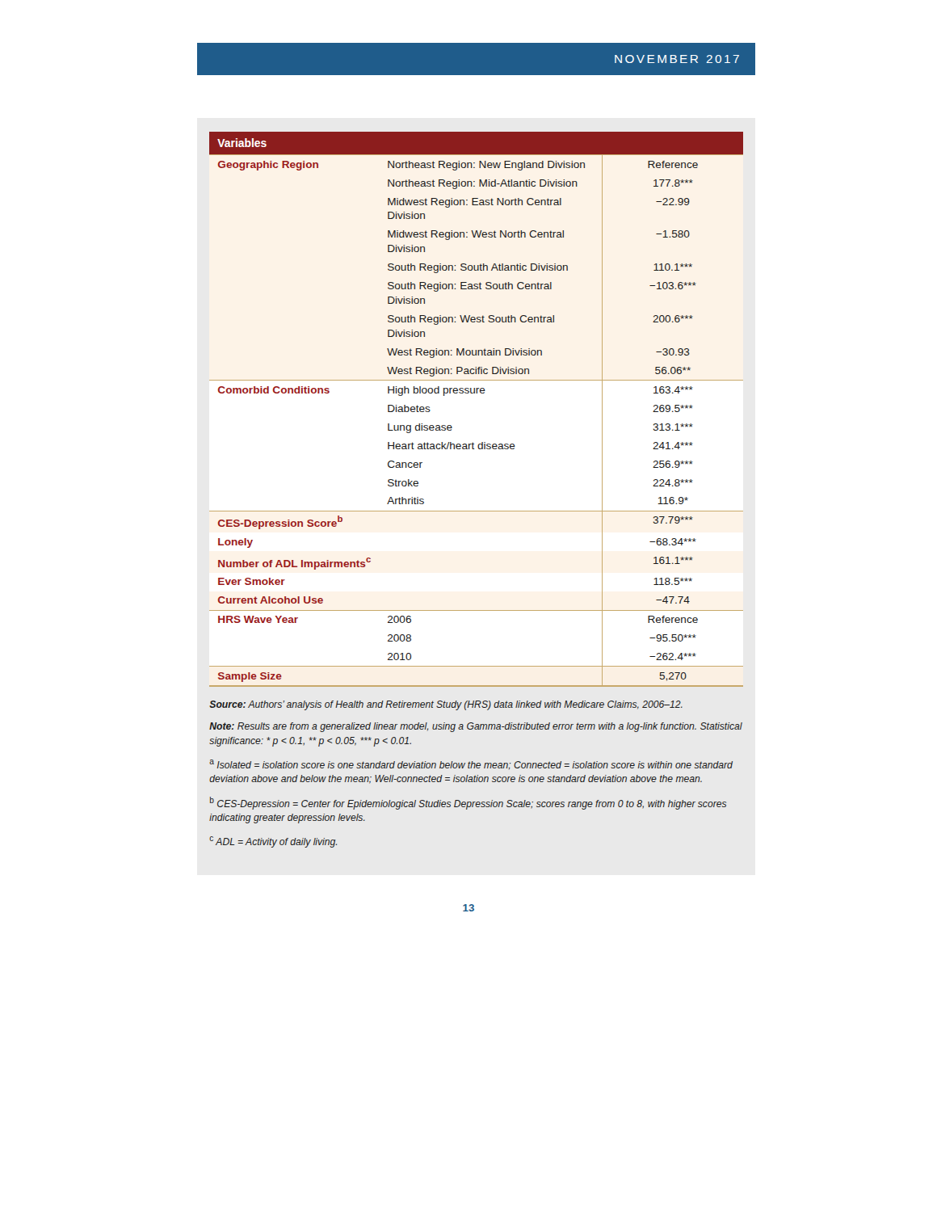NOVEMBER 2017
| Variables | |
| --- | --- |
| Geographic Region | Northeast Region: New England Division | Reference |
| Northeast Region: Mid-Atlantic Division | 177.8*** |
| Midwest Region: East North Central Division | −22.99 |
| Midwest Region: West North Central Division | −1.580 |
| South Region: South Atlantic Division | 110.1*** |
| South Region: East South Central Division | −103.6*** |
| South Region: West South Central Division | 200.6*** |
| West Region: Mountain Division | −30.93 |
| West Region: Pacific Division | 56.06** |
| Comorbid Conditions | High blood pressure | 163.4*** |
| Diabetes | 269.5*** |
| Lung disease | 313.1*** |
| Heart attack/heart disease | 241.4*** |
| Cancer | 256.9*** |
| Stroke | 224.8*** |
| Arthritis | 116.9* |
| CES-Depression Score b | | 37.79*** |
| Lonely | | −68.34*** |
| Number of ADL Impairments c | | 161.1*** |
| Ever Smoker | | 118.5*** |
| Current Alcohol Use | | −47.74 |
| HRS Wave Year | 2006 | Reference |
| 2008 | −95.50*** |
| 2010 | −262.4*** |
| Sample Size | | 5,270 |
Source: Authors’ analysis of Health and Retirement Study (HRS) data linked with Medicare Claims, 2006–12.
Note: Results are from a generalized linear model, using a Gamma-distributed error term with a log-link function. Statistical significance: * p < 0.1, ** p < 0.05, *** p < 0.01.
a Isolated = isolation score is one standard deviation below the mean; Connected = isolation score is within one standard deviation above and below the mean; Well-connected = isolation score is one standard deviation above the mean.
b CES-Depression = Center for Epidemiological Studies Depression Scale; scores range from 0 to 8, with higher scores indicating greater depression levels.
c ADL = Activity of daily living.
13